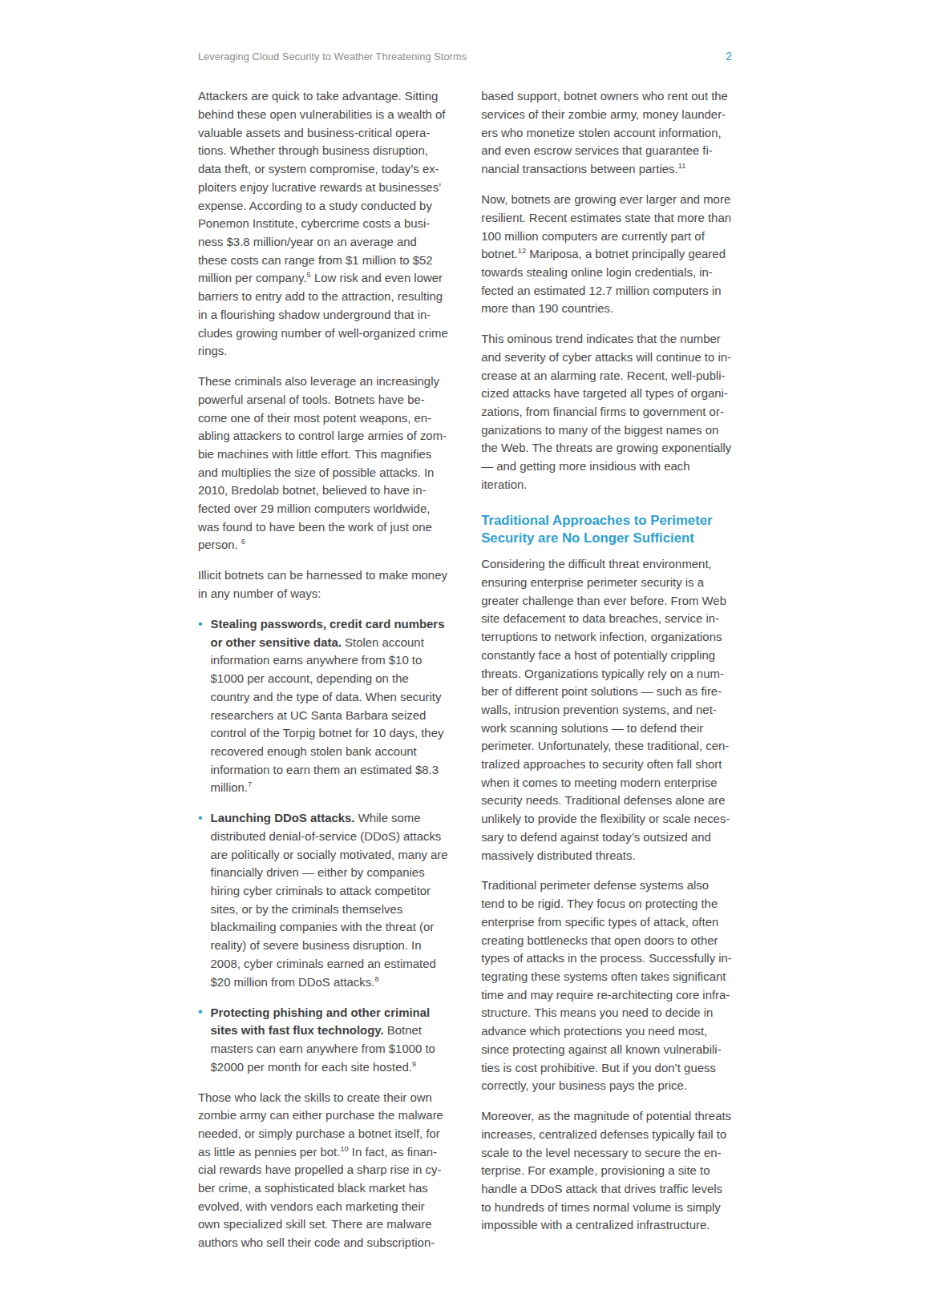Leveraging Cloud Security to Weather Threatening Storms 2
Attackers are quick to take advantage. Sitting behind these open vulnerabilities is a wealth of valuable assets and business-critical operations. Whether through business disruption, data theft, or system compromise, today’s exploiters enjoy lucrative rewards at businesses’ expense. According to a study conducted by Ponemon Institute, cybercrime costs a business $3.8 million/year on an average and these costs can range from $1 million to $52 million per company.5 Low risk and even lower barriers to entry add to the attraction, resulting in a flourishing shadow underground that includes growing number of well-organized crime rings.
These criminals also leverage an increasingly powerful arsenal of tools. Botnets have become one of their most potent weapons, enabling attackers to control large armies of zombie machines with little effort. This magnifies and multiplies the size of possible attacks. In 2010, Bredolab botnet, believed to have infected over 29 million computers worldwide, was found to have been the work of just one person. 6
Illicit botnets can be harnessed to make money in any number of ways:
Stealing passwords, credit card numbers or other sensitive data. Stolen account information earns anywhere from $10 to $1000 per account, depending on the country and the type of data. When security researchers at UC Santa Barbara seized control of the Torpig botnet for 10 days, they recovered enough stolen bank account information to earn them an estimated $8.3 million.7
Launching DDoS attacks. While some distributed denial-of-service (DDoS) attacks are politically or socially motivated, many are financially driven — either by companies hiring cyber criminals to attack competitor sites, or by the criminals themselves blackmailing companies with the threat (or reality) of severe business disruption. In 2008, cyber criminals earned an estimated $20 million from DDoS attacks.8
Protecting phishing and other criminal sites with fast flux technology. Botnet masters can earn anywhere from $1000 to $2000 per month for each site hosted.9
Those who lack the skills to create their own zombie army can either purchase the malware needed, or simply purchase a botnet itself, for as little as pennies per bot.10 In fact, as financial rewards have propelled a sharp rise in cyber crime, a sophisticated black market has evolved, with vendors each marketing their own specialized skill set. There are malware authors who sell their code and subscription-based support, botnet owners who rent out the services of their zombie army, money launderers who monetize stolen account information, and even escrow services that guarantee financial transactions between parties.11
Now, botnets are growing ever larger and more resilient. Recent estimates state that more than 100 million computers are currently part of botnet.12 Mariposa, a botnet principally geared towards stealing online login credentials, infected an estimated 12.7 million computers in more than 190 countries.
This ominous trend indicates that the number and severity of cyber attacks will continue to increase at an alarming rate. Recent, well-publicized attacks have targeted all types of organizations, from financial firms to government organizations to many of the biggest names on the Web. The threats are growing exponentially — and getting more insidious with each iteration.
Traditional Approaches to Perimeter Security are No Longer Sufficient
Considering the difficult threat environment, ensuring enterprise perimeter security is a greater challenge than ever before. From Web site defacement to data breaches, service interruptions to network infection, organizations constantly face a host of potentially crippling threats. Organizations typically rely on a number of different point solutions — such as firewalls, intrusion prevention systems, and network scanning solutions — to defend their perimeter. Unfortunately, these traditional, centralized approaches to security often fall short when it comes to meeting modern enterprise security needs. Traditional defenses alone are unlikely to provide the flexibility or scale necessary to defend against today’s outsized and massively distributed threats.
Traditional perimeter defense systems also tend to be rigid. They focus on protecting the enterprise from specific types of attack, often creating bottlenecks that open doors to other types of attacks in the process. Successfully integrating these systems often takes significant time and may require re-architecting core infrastructure. This means you need to decide in advance which protections you need most, since protecting against all known vulnerabilities is cost prohibitive. But if you don’t guess correctly, your business pays the price.
Moreover, as the magnitude of potential threats increases, centralized defenses typically fail to scale to the level necessary to secure the enterprise. For example, provisioning a site to handle a DDoS attack that drives traffic levels to hundreds of times normal volume is simply impossible with a centralized infrastructure.